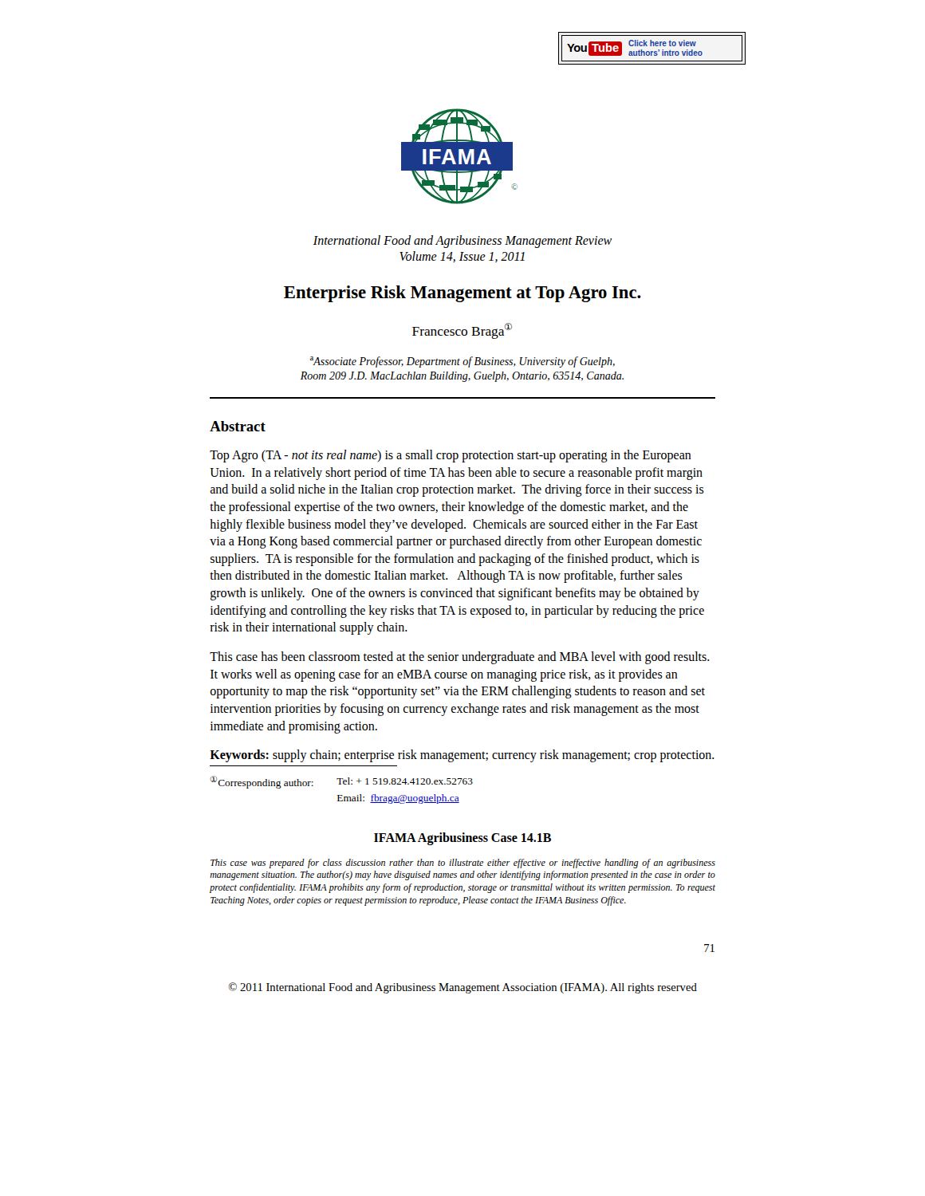You Tube Click here to view
authors’ intro video
IFAMA ©
International Food and Agribusiness Management Review
Volume 14, Issue 1, 2011
Enterprise Risk Management at Top Agro Inc.
Francesco Braga①
aAssociate Professor, Department of Business, University of Guelph,
Room 209 J.D. MacLachlan Building, Guelph, Ontario, 63514, Canada.
Abstract
Top Agro (TA - not its real name) is a small crop protection start-up operating in the European Union. In a relatively short period of time TA has been able to secure a reasonable profit margin and build a solid niche in the Italian crop protection market. The driving force in their success is the professional expertise of the two owners, their knowledge of the domestic market, and the highly flexible business model they’ve developed. Chemicals are sourced either in the Far East via a Hong Kong based commercial partner or purchased directly from other European domestic suppliers. TA is responsible for the formulation and packaging of the finished product, which is then distributed in the domestic Italian market. Although TA is now profitable, further sales growth is unlikely. One of the owners is convinced that significant benefits may be obtained by identifying and controlling the key risks that TA is exposed to, in particular by reducing the price risk in their international supply chain.
This case has been classroom tested at the senior undergraduate and MBA level with good results. It works well as opening case for an eMBA course on managing price risk, as it provides an opportunity to map the risk “opportunity set” via the ERM challenging students to reason and set intervention priorities by focusing on currency exchange rates and risk management as the most immediate and promising action.
Keywords: supply chain; enterprise risk management; currency risk management; crop protection.
| ① Corresponding author: | Tel: + 1 519.824.4120.ex.52763 |
| | Email: fbraga@uoguelph.ca |
IFAMA Agribusiness Case 14.1B
This case was prepared for class discussion rather than to illustrate either effective or ineffective handling of an agribusiness management situation. The author(s) may have disguised names and other identifying information presented in the case in order to protect confidentiality. IFAMA prohibits any form of reproduction, storage or transmittal without its written permission. To request Teaching Notes, order copies or request permission to reproduce, Please contact the IFAMA Business Office.
71
© 2011 International Food and Agribusiness Management Association (IFAMA). All rights reserved